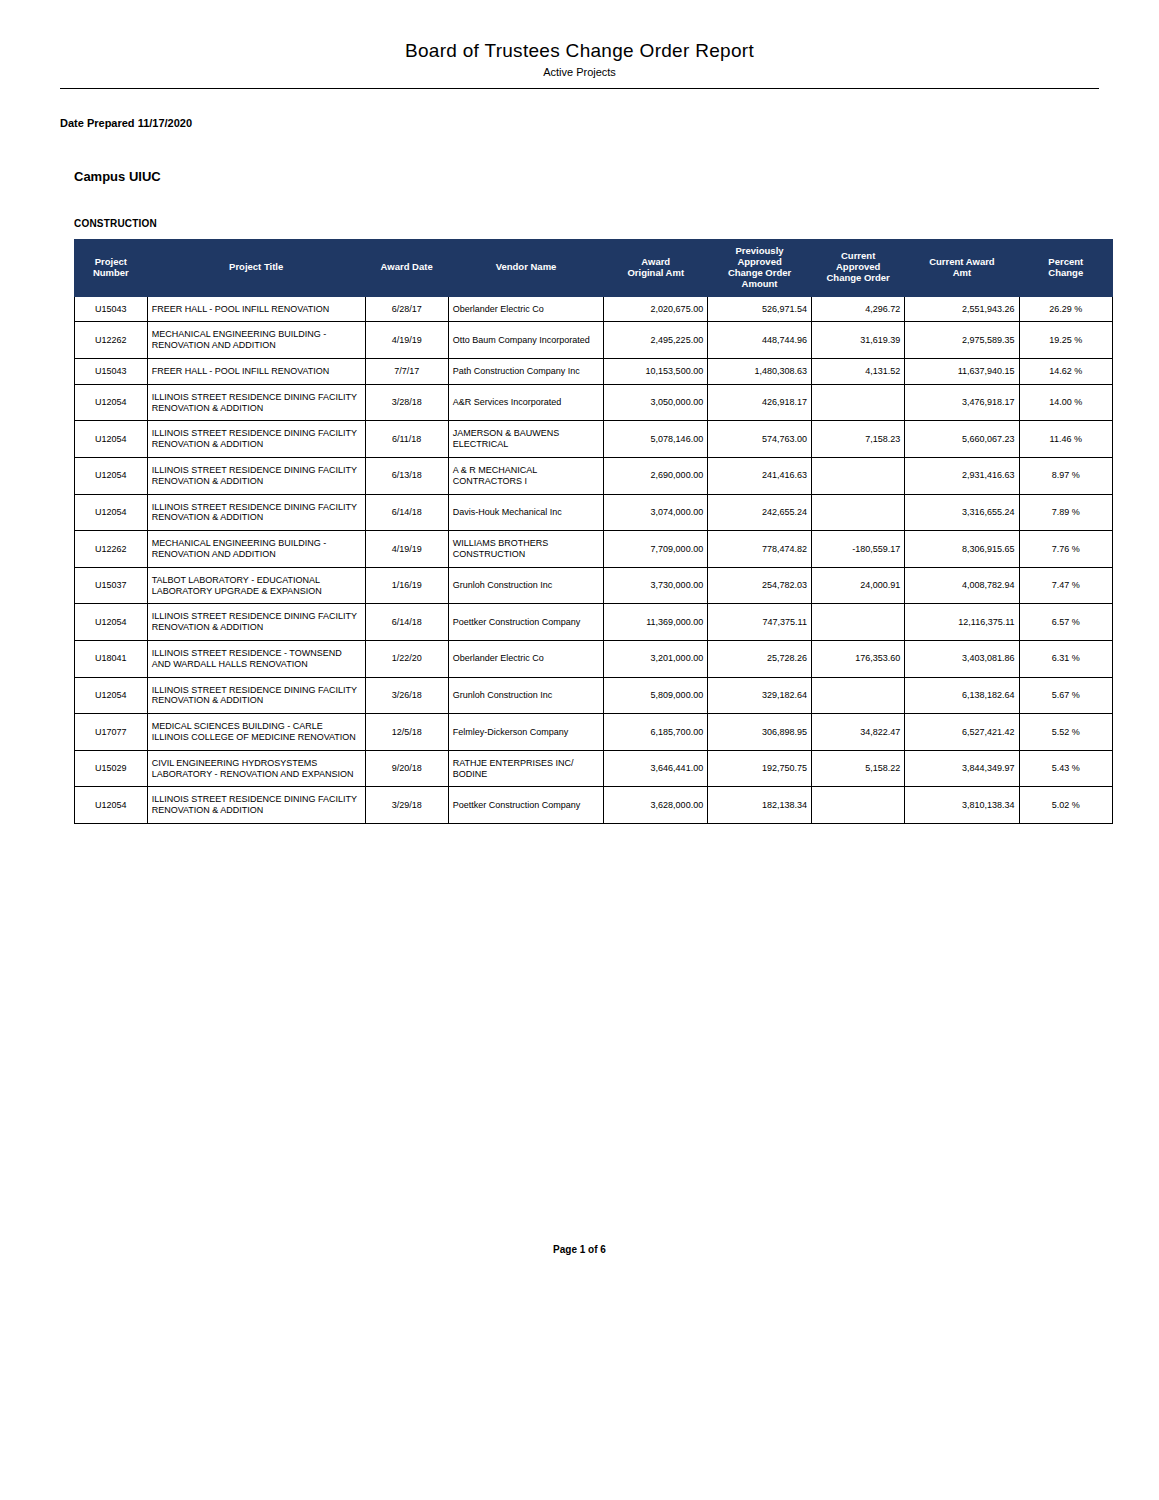Board of Trustees Change Order Report
Active Projects
Date Prepared 11/17/2020
Campus UIUC
CONSTRUCTION
| Project Number | Project Title | Award Date | Vendor Name | Award Original Amt | Previously Approved Change Order Amount | Current Approved Change Order | Current Award Amt | Percent Change |
| --- | --- | --- | --- | --- | --- | --- | --- | --- |
| U15043 | FREER HALL - POOL INFILL RENOVATION | 6/28/17 | Oberlander Electric Co | 2,020,675.00 | 526,971.54 | 4,296.72 | 2,551,943.26 | 26.29 % |
| U12262 | MECHANICAL ENGINEERING BUILDING - RENOVATION AND ADDITION | 4/19/19 | Otto Baum Company Incorporated | 2,495,225.00 | 448,744.96 | 31,619.39 | 2,975,589.35 | 19.25 % |
| U15043 | FREER HALL - POOL INFILL RENOVATION | 7/7/17 | Path Construction Company Inc | 10,153,500.00 | 1,480,308.63 | 4,131.52 | 11,637,940.15 | 14.62 % |
| U12054 | ILLINOIS STREET RESIDENCE DINING FACILITY RENOVATION & ADDITION | 3/28/18 | A&R Services Incorporated | 3,050,000.00 | 426,918.17 | | 3,476,918.17 | 14.00 % |
| U12054 | ILLINOIS STREET RESIDENCE DINING FACILITY RENOVATION & ADDITION | 6/11/18 | JAMERSON & BAUWENS ELECTRICAL | 5,078,146.00 | 574,763.00 | 7,158.23 | 5,660,067.23 | 11.46 % |
| U12054 | ILLINOIS STREET RESIDENCE DINING FACILITY RENOVATION & ADDITION | 6/13/18 | A & R MECHANICAL CONTRACTORS I | 2,690,000.00 | 241,416.63 | | 2,931,416.63 | 8.97 % |
| U12054 | ILLINOIS STREET RESIDENCE DINING FACILITY RENOVATION & ADDITION | 6/14/18 | Davis-Houk Mechanical Inc | 3,074,000.00 | 242,655.24 | | 3,316,655.24 | 7.89 % |
| U12262 | MECHANICAL ENGINEERING BUILDING - RENOVATION AND ADDITION | 4/19/19 | WILLIAMS BROTHERS CONSTRUCTION | 7,709,000.00 | 778,474.82 | -180,559.17 | 8,306,915.65 | 7.76 % |
| U15037 | TALBOT LABORATORY - EDUCATIONAL LABORATORY UPGRADE & EXPANSION | 1/16/19 | Grunloh Construction Inc | 3,730,000.00 | 254,782.03 | 24,000.91 | 4,008,782.94 | 7.47 % |
| U12054 | ILLINOIS STREET RESIDENCE DINING FACILITY RENOVATION & ADDITION | 6/14/18 | Poettker Construction Company | 11,369,000.00 | 747,375.11 | | 12,116,375.11 | 6.57 % |
| U18041 | ILLINOIS STREET RESIDENCE - TOWNSEND AND WARDALL HALLS RENOVATION | 1/22/20 | Oberlander Electric Co | 3,201,000.00 | 25,728.26 | 176,353.60 | 3,403,081.86 | 6.31 % |
| U12054 | ILLINOIS STREET RESIDENCE DINING FACILITY RENOVATION & ADDITION | 3/26/18 | Grunloh Construction Inc | 5,809,000.00 | 329,182.64 | | 6,138,182.64 | 5.67 % |
| U17077 | MEDICAL SCIENCES BUILDING - CARLE ILLINOIS COLLEGE OF MEDICINE RENOVATION | 12/5/18 | Felmley-Dickerson Company | 6,185,700.00 | 306,898.95 | 34,822.47 | 6,527,421.42 | 5.52 % |
| U15029 | CIVIL ENGINEERING HYDROSYSTEMS LABORATORY - RENOVATION AND EXPANSION | 9/20/18 | RATHJE ENTERPRISES INC/ BODINE | 3,646,441.00 | 192,750.75 | 5,158.22 | 3,844,349.97 | 5.43 % |
| U12054 | ILLINOIS STREET RESIDENCE DINING FACILITY RENOVATION & ADDITION | 3/29/18 | Poettker Construction Company | 3,628,000.00 | 182,138.34 | | 3,810,138.34 | 5.02 % |
Page 1 of 6